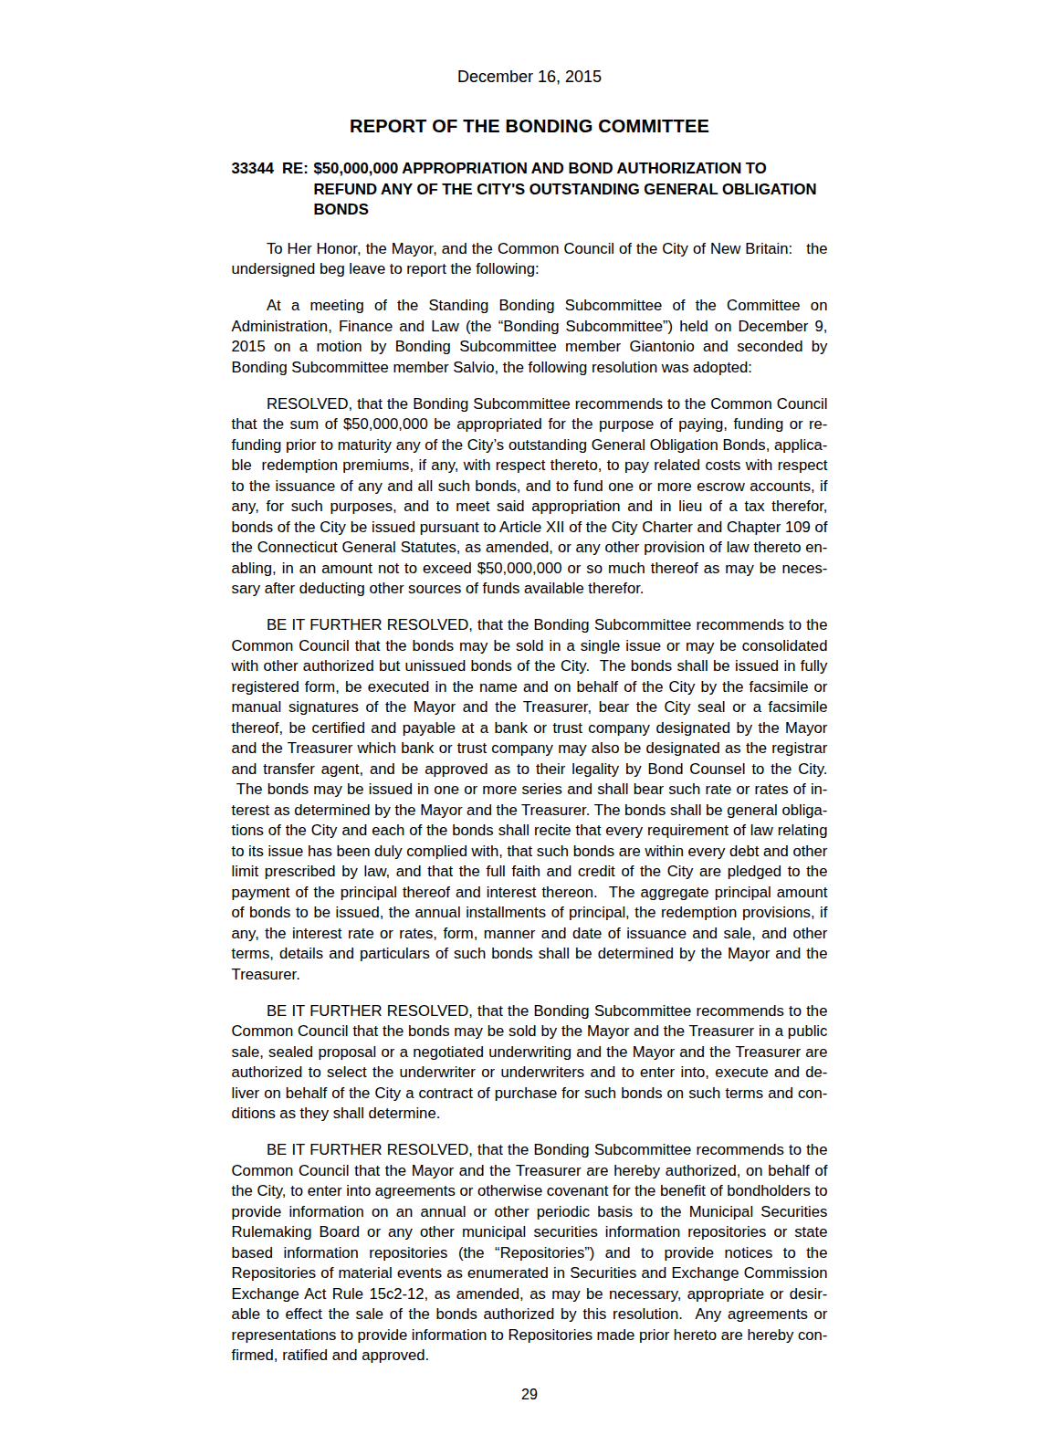December 16, 2015
REPORT OF THE BONDING COMMITTEE
33344 RE: $50,000,000 APPROPRIATION AND BOND AUTHORIZATION TO REFUND ANY OF THE CITY'S OUTSTANDING GENERAL OBLIGATION BONDS
To Her Honor, the Mayor, and the Common Council of the City of New Britain: the undersigned beg leave to report the following:
At a meeting of the Standing Bonding Subcommittee of the Committee on Administration, Finance and Law (the “Bonding Subcommittee”) held on December 9, 2015 on a motion by Bonding Subcommittee member Giantonio and seconded by Bonding Subcommittee member Salvio, the following resolution was adopted:
RESOLVED, that the Bonding Subcommittee recommends to the Common Council that the sum of $50,000,000 be appropriated for the purpose of paying, funding or refunding prior to maturity any of the City’s outstanding General Obligation Bonds, applicable redemption premiums, if any, with respect thereto, to pay related costs with respect to the issuance of any and all such bonds, and to fund one or more escrow accounts, if any, for such purposes, and to meet said appropriation and in lieu of a tax therefor, bonds of the City be issued pursuant to Article XII of the City Charter and Chapter 109 of the Connecticut General Statutes, as amended, or any other provision of law thereto enabling, in an amount not to exceed $50,000,000 or so much thereof as may be necessary after deducting other sources of funds available therefor.
BE IT FURTHER RESOLVED, that the Bonding Subcommittee recommends to the Common Council that the bonds may be sold in a single issue or may be consolidated with other authorized but unissued bonds of the City. The bonds shall be issued in fully registered form, be executed in the name and on behalf of the City by the facsimile or manual signatures of the Mayor and the Treasurer, bear the City seal or a facsimile thereof, be certified and payable at a bank or trust company designated by the Mayor and the Treasurer which bank or trust company may also be designated as the registrar and transfer agent, and be approved as to their legality by Bond Counsel to the City. The bonds may be issued in one or more series and shall bear such rate or rates of interest as determined by the Mayor and the Treasurer. The bonds shall be general obligations of the City and each of the bonds shall recite that every requirement of law relating to its issue has been duly complied with, that such bonds are within every debt and other limit prescribed by law, and that the full faith and credit of the City are pledged to the payment of the principal thereof and interest thereon. The aggregate principal amount of bonds to be issued, the annual installments of principal, the redemption provisions, if any, the interest rate or rates, form, manner and date of issuance and sale, and other terms, details and particulars of such bonds shall be determined by the Mayor and the Treasurer.
BE IT FURTHER RESOLVED, that the Bonding Subcommittee recommends to the Common Council that the bonds may be sold by the Mayor and the Treasurer in a public sale, sealed proposal or a negotiated underwriting and the Mayor and the Treasurer are authorized to select the underwriter or underwriters and to enter into, execute and deliver on behalf of the City a contract of purchase for such bonds on such terms and conditions as they shall determine.
BE IT FURTHER RESOLVED, that the Bonding Subcommittee recommends to the Common Council that the Mayor and the Treasurer are hereby authorized, on behalf of the City, to enter into agreements or otherwise covenant for the benefit of bondholders to provide information on an annual or other periodic basis to the Municipal Securities Rulemaking Board or any other municipal securities information repositories or state based information repositories (the “Repositories”) and to provide notices to the Repositories of material events as enumerated in Securities and Exchange Commission Exchange Act Rule 15c2-12, as amended, as may be necessary, appropriate or desirable to effect the sale of the bonds authorized by this resolution. Any agreements or representations to provide information to Repositories made prior hereto are hereby confirmed, ratified and approved.
29